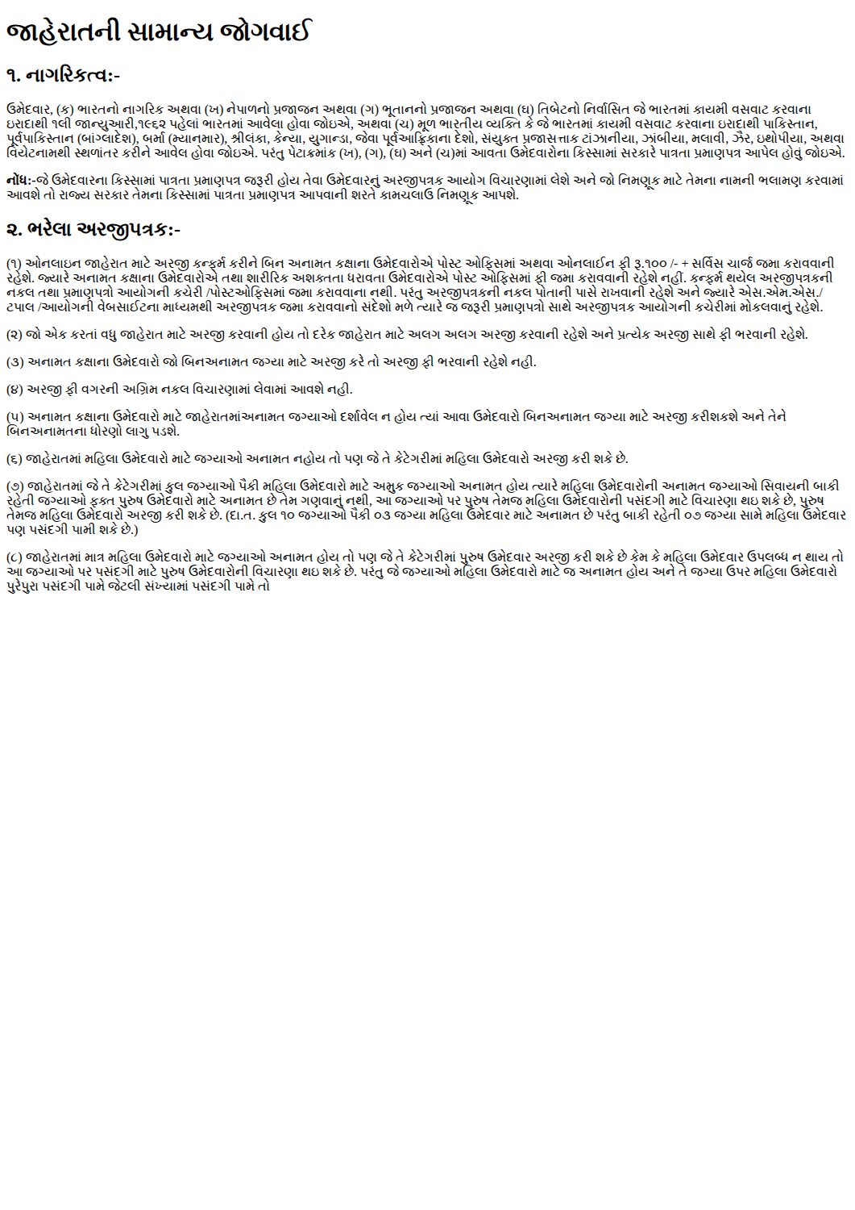જાહેરાતની સામાન્ય જોગવાઈ
૧. નાગરિકત્વ:-
ઉમેદવાર, (ક) ભારતનો નાગરિક અથવા (ખ) નેપાળનો પ્રજાજન અથવા (ગ) ભૂતાનનો પ્રજાજન અથવા (ઘ) તિબેટનો નિર્વાસિત જે ભારતમાં કાયમી વસવાટ કરવાના ઇરાદાથી ૧લી જાન્યુઆરી,૧૯૬૨ પહેલાં ભારતમાં આવેલા હોવા જોઇએ, અથવા (ચ) મૂળ ભારતીય વ્યક્તિ કે જે ભારતમાં કાયમી વસવાટ કરવાના ઇરાદાથી પાકિસ્તાન, પૂર્વપાકિસ્તાન (બાંગ્લાદેશ), બર્મા (મ્યાનમાર), શ્રીલંકા, કેન્યા, યુગાન્ડા, જેવા પૂર્વઆફ્રિકાના દેશો, સંયુક્ત પ્રજાસત્તાક ટાંઝાનીયા, ઝાંબીયા, મલાવી, ઝૈર, ઇથોપીયા, અથવા વિયેટનામથી સ્થળાંતર કરીને આવેલ હોવા જોઇએ. પરંતુ પેટાક્રમાંક (ખ), (ગ), (ઘ) અને (ચ)માં આવતા ઉમેદવારોના કિસ્સામાં સરકારે પાત્રતા પ્રમાણપત્ર આપેલ હોવું જોઇએ.
નોંધ:-જે ઉમેદવારના કિસ્સામાં પાત્રતા પ્રમાણપત્ર જરૂરી હોય તેવા ઉમેદવારનું અરજીપત્રક આયોગ વિચારણામાં લેશે અને જો નિમણૂક માટે તેમના નામની ભલામણ કરવામાં આવશે તો રાજ્ય સરકાર તેમના કિસ્સામાં પાત્રતા પ્રમાણપત્ર આપવાની શરતે કામચલાઉ નિમણૂક આપશે.
૨. ભરેલા અરજીપત્રક:-
(૧) ઓનલાઇન જાહેરાત માટે અરજી કન્ફર્મ કરીને બિન અનામત કક્ષાના ઉમેદવારોએ પોસ્ટ ઓફિસમાં અથવા ઓનલાઈન ફી રૂ.૧૦૦ /- + સર્વિસ ચાર્જ જમા કરાવવાની રહેશે. જ્યારે અનામત કક્ષાના ઉમેદવારોએ તથા શારીરિક અશક્તતા ધરાવતા ઉમેદવારોએ પોસ્ટ ઓફિસમાં ફી જમા કરાવવાની રહેશે નહીં. કન્ફર્મ થયેલ અરજીપત્રકની નકલ તથા પ્રમાણપત્રો આયોગની કચેરી /પોસ્ટઓફિસમાં જમા કરાવવાના નથી. પરંતુ અરજીપત્રકની નકલ પોતાની પાસે રાખવાની રહેશે અને જ્યારે એસ.એમ.એસ./ટપાલ /આયોગની વેબસાઈટના માધ્યમથી અરજીપત્રક જમા કરાવવાનો સંદેશો મળે ત્યારે જ જરૂરી પ્રમાણપત્રો સાથે અરજીપત્રક આયોગની કચેરીમાં મોકલવાનું રહેશે.
(૨) જો એક કરતાં વધુ જાહેરાત માટે અરજી કરવાની હોય તો દરેક જાહેરાત માટે અલગ અલગ અરજી કરવાની રહેશે અને પ્રત્યેક અરજી સાથે ફી ભરવાની રહેશે.
(૩) અનામત કક્ષાના ઉમેદવારો જો બિનઅનામત જગ્યા માટે અરજી કરે તો અરજી ફી ભરવાની રહેશે નહી.
(૪) અરજી ફી વગરની અગ્રિમ નકલ વિચારણામાં લેવામાં આવશે નહી.
(૫) અનામત કક્ષાના ઉમેદવારો માટે જાહેરાતમાંઅનામત જગ્યાઓ દર્શાવેલ ન હોય ત્યાં આવા ઉમેદવારો બિનઅનામત જગ્યા માટે અરજી કરીશકશે અને તેને બિનઅનામતના ધોરણો લાગુ પડશે.
(૬) જાહેરાતમાં મહિલા ઉમેદવારો માટે જગ્યાઓ અનામત નહોય તો પણ જે તે કેટેગરીમાં મહિલા ઉમેદવારો અરજી કરી શકે છે.
(૭) જાહેરાતમાં જે તે કેટેગરીમાં કુલ જગ્યાઓ પૈકી મહિલા ઉમેદવારો માટે અમુક જગ્યાઓ અનામત હોય ત્યારે મહિલા ઉમેદવારોની અનામત જગ્યાઓ સિવાયની બાકી રહેતી જગ્યાઓ ફક્ત પુરુષ ઉમેદવારો માટે અનામત છે તેમ ગણવાનું નથી, આ જગ્યાઓ પર પુરુષ તેમજ મહિલા ઉમેદવારોની પસંદગી માટે વિચારણા થઇ શકે છે, પુરુષ તેમજ મહિલા ઉમેદવારો અરજી કરી શકે છે. (દા.ત. કુલ ૧૦ જગ્યાઓ પૈકી ૦૩ જગ્યા મહિલા ઉમેદવાર માટે અનામત છે પરંતુ બાકી રહેતી ૦૭ જગ્યા સામે મહિલા ઉમેદવાર પણ પસંદગી પામી શકે છે.)
(૮) જાહેરાતમાં માત્ર મહિલા ઉમેદવારો માટે જગ્યાઓ અનામત હોય તો પણ જે તે કેટેગરીમાં પુરુષ ઉમેદવાર અરજી કરી શકે છે કેમ કે મહિલા ઉમેદવાર ઉપલબ્ધ ન થાય તો આ જગ્યાઓ પર પસંદગી માટે પુરુષ ઉમેદવારોની વિચારણા થઇ શકે છે. પરંતુ જે જગ્યાઓ મહિલા ઉમેદવારો માટે જ અનામત હોય અને તે જગ્યા ઉપર મહિલા ઉમેદવારો પુરેપુરા પસંદગી પામે જેટલી સંખ્યામાં પસંદગી પામે તો